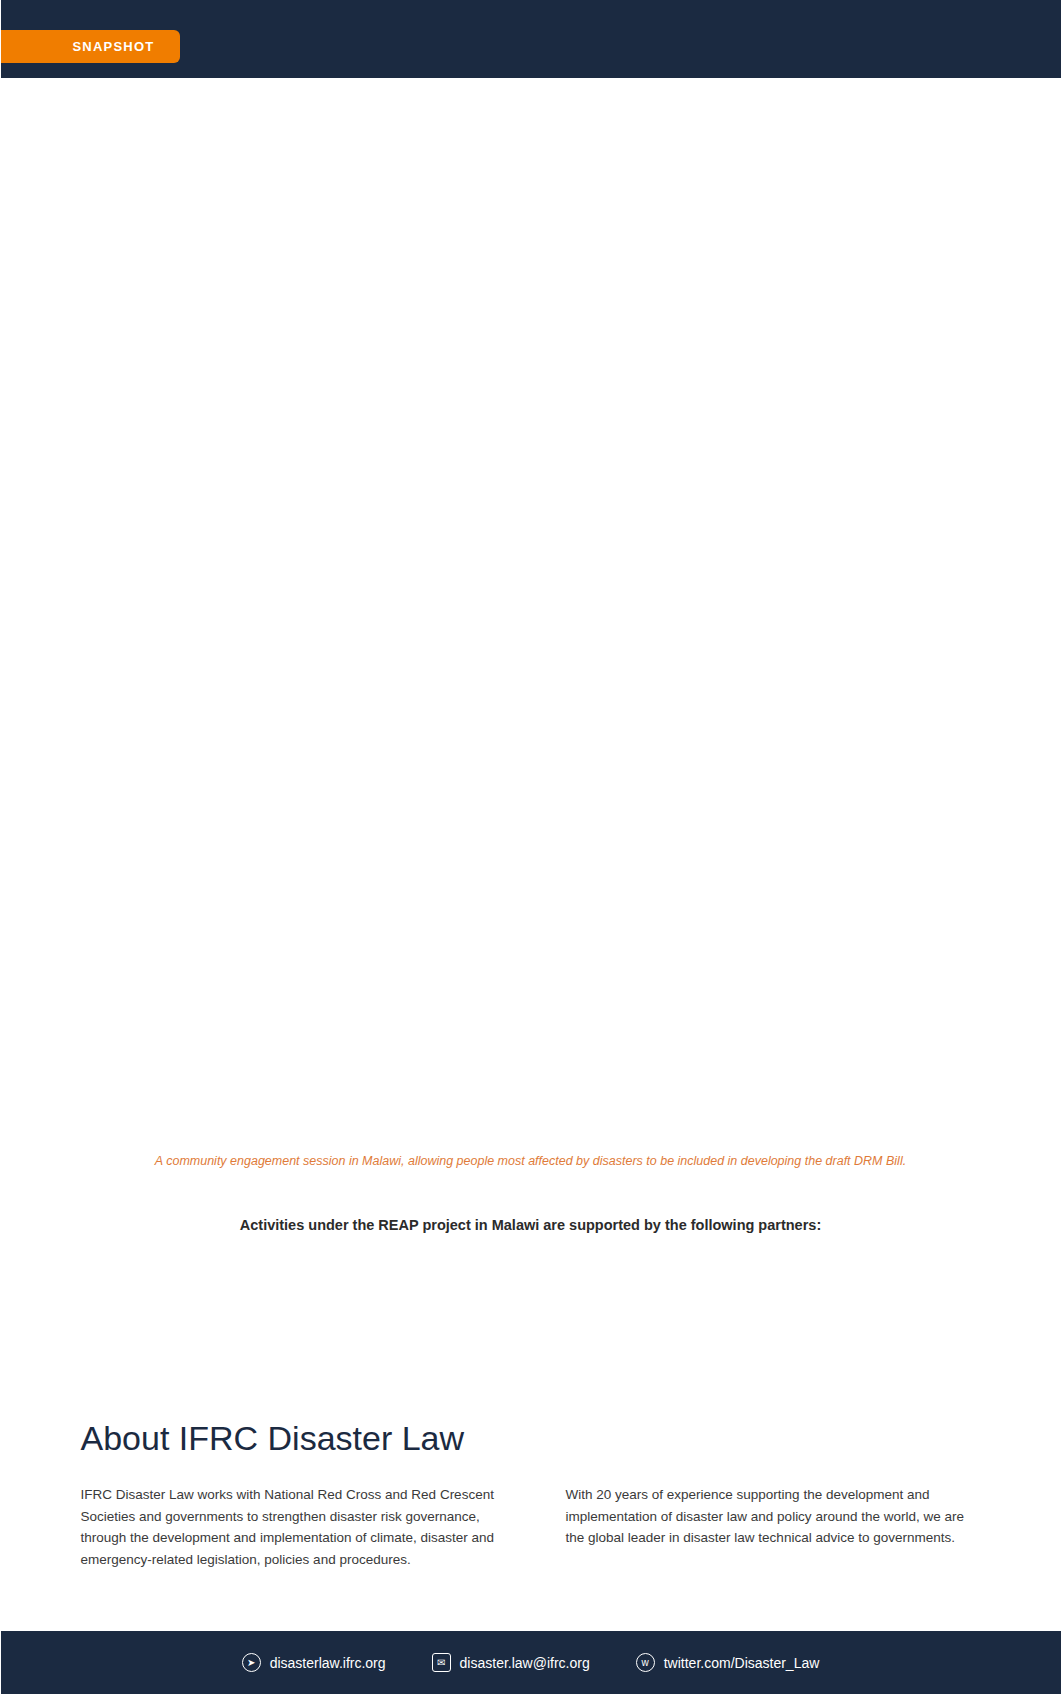SNAPSHOT
A community engagement session in Malawi, allowing people most affected by disasters to be included in developing the draft DRM Bill.
Activities under the REAP project in Malawi are supported by the following partners:
About IFRC Disaster Law
IFRC Disaster Law works with National Red Cross and Red Crescent Societies and governments to strengthen disaster risk governance, through the development and implementation of climate, disaster and emergency-related legislation, policies and procedures.
With 20 years of experience supporting the development and implementation of disaster law and policy around the world, we are the global leader in disaster law technical advice to governments.
➤disasterlaw.ifrc.org ✉disaster.law@ifrc.org wtwitter.com/Disaster_Law